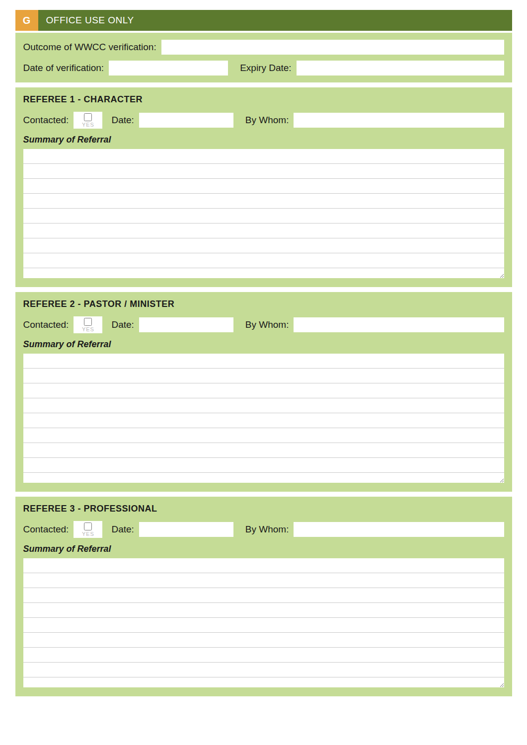G
OFFICE USE ONLY
Outcome of WWCC verification:
Date of verification: Expiry Date:
REFEREE 1 - CHARACTER
Contacted: YES Date: By Whom:
Summary of Referral
REFEREE 2 - PASTOR / MINISTER
Contacted: YES Date: By Whom:
Summary of Referral
REFEREE 3 - PROFESSIONAL
Contacted: YES Date: By Whom:
Summary of Referral